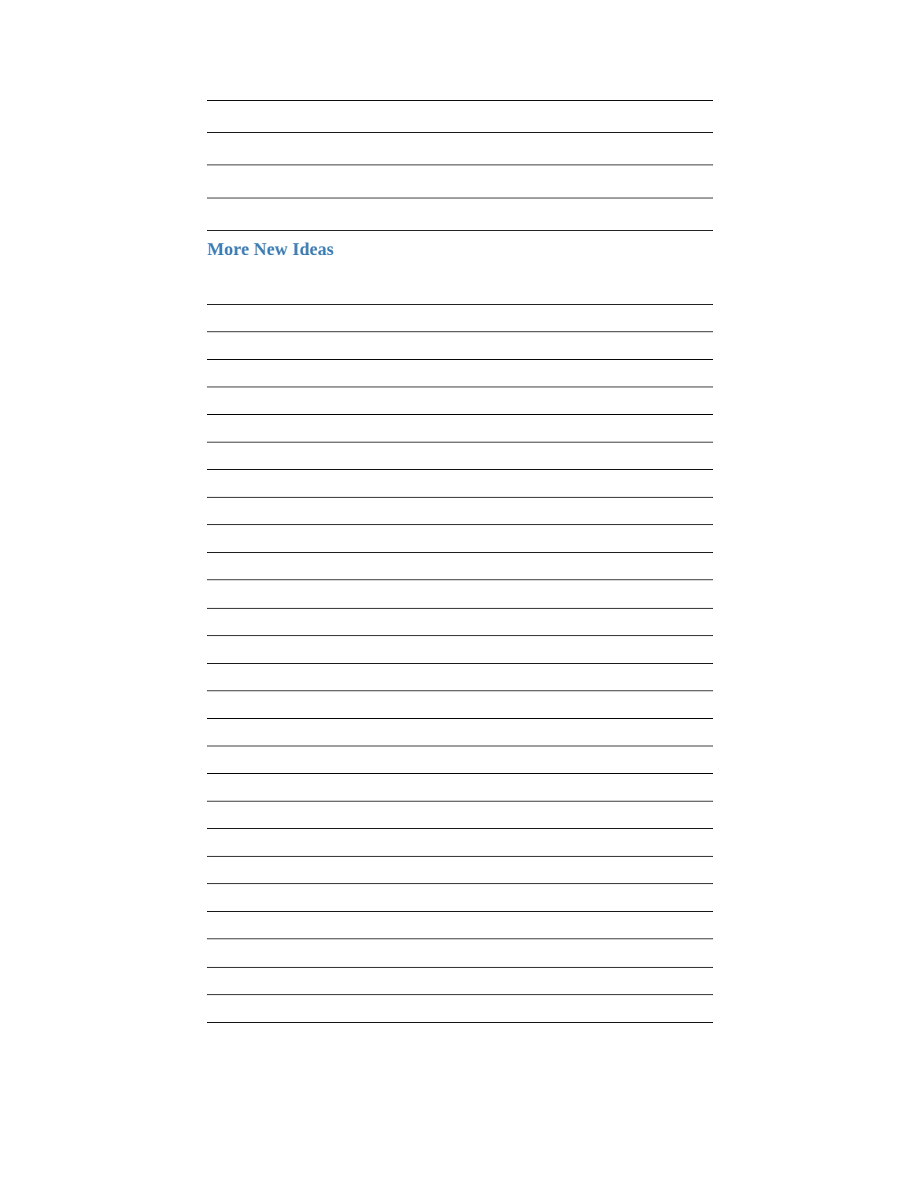More New Ideas